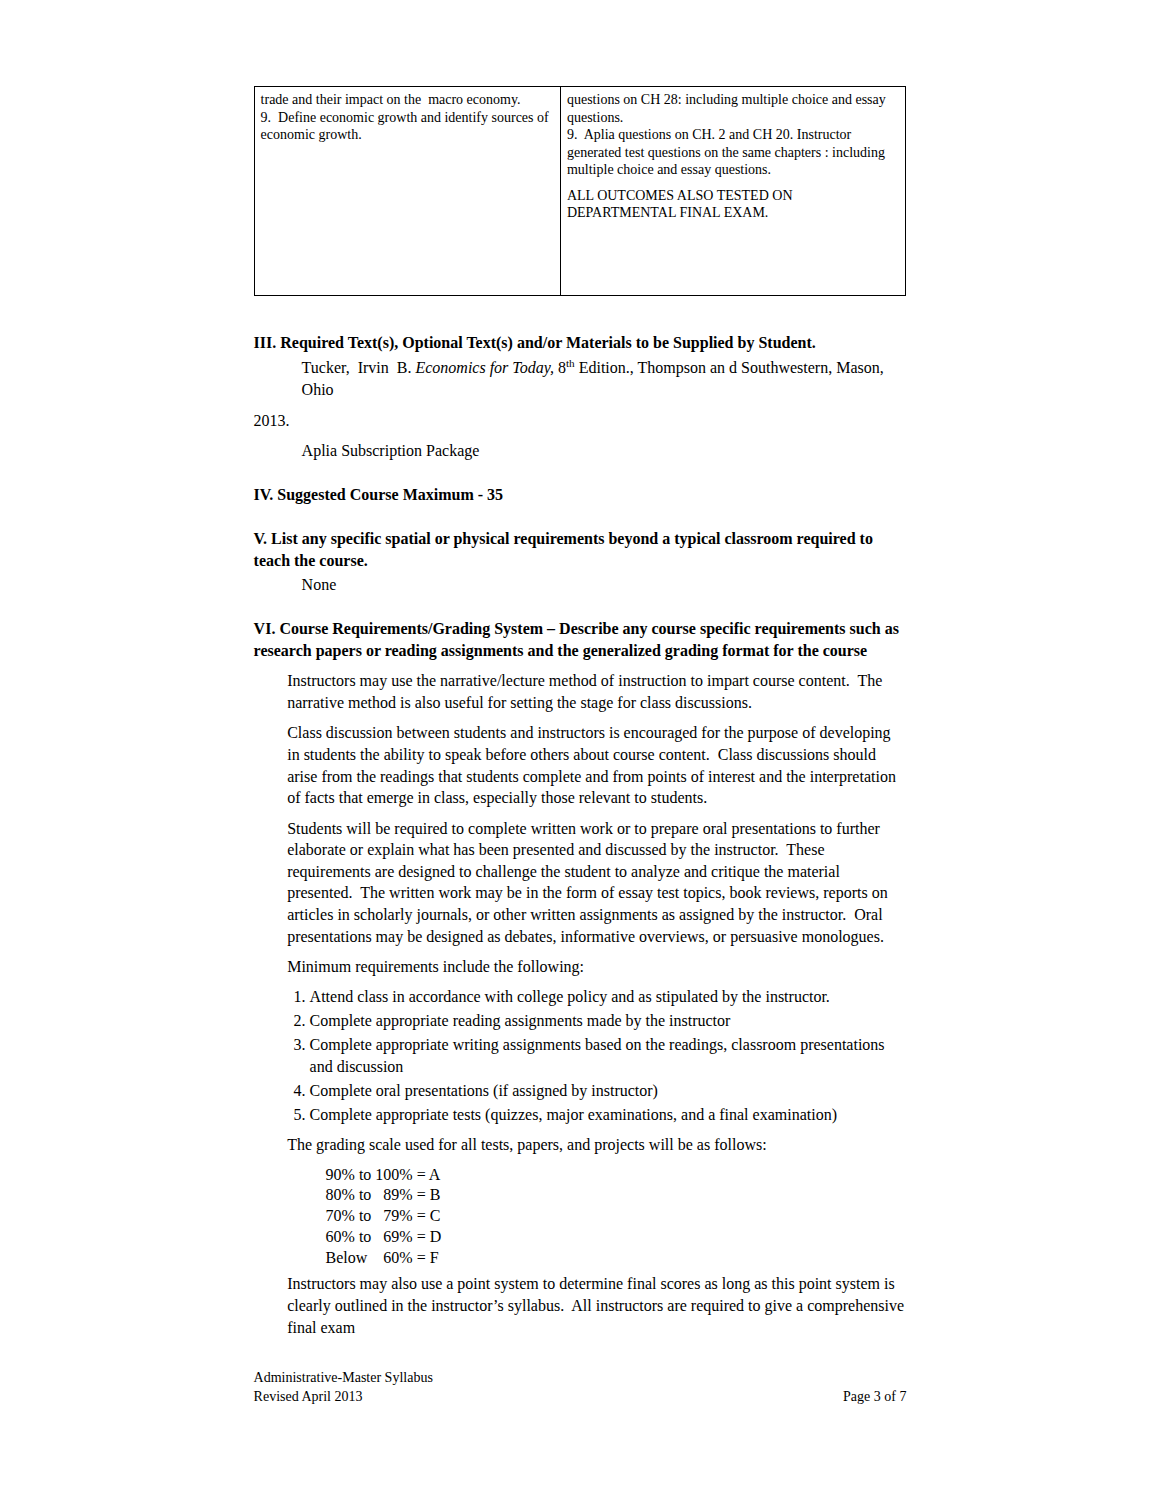| trade and their impact on the macro economy. 9. Define economic growth and identify sources of economic growth. | questions on CH 28: including multiple choice and essay questions. 9. Aplia questions on CH. 2 and CH 20. Instructor generated test questions on the same chapters : including multiple choice and essay questions. ALL OUTCOMES ALSO TESTED ON DEPARTMENTAL FINAL EXAM. |
III. Required Text(s), Optional Text(s) and/or Materials to be Supplied by Student.
Tucker, Irvin B. Economics for Today, 8th Edition., Thompson an d Southwestern, Mason, Ohio
2013.
Aplia Subscription Package
IV. Suggested Course Maximum - 35
V. List any specific spatial or physical requirements beyond a typical classroom required to teach the course.
None
VI. Course Requirements/Grading System – Describe any course specific requirements such as research papers or reading assignments and the generalized grading format for the course
Instructors may use the narrative/lecture method of instruction to impart course content. The narrative method is also useful for setting the stage for class discussions.
Class discussion between students and instructors is encouraged for the purpose of developing in students the ability to speak before others about course content. Class discussions should arise from the readings that students complete and from points of interest and the interpretation of facts that emerge in class, especially those relevant to students.
Students will be required to complete written work or to prepare oral presentations to further elaborate or explain what has been presented and discussed by the instructor. These requirements are designed to challenge the student to analyze and critique the material presented. The written work may be in the form of essay test topics, book reviews, reports on articles in scholarly journals, or other written assignments as assigned by the instructor. Oral presentations may be designed as debates, informative overviews, or persuasive monologues.
Minimum requirements include the following:
Attend class in accordance with college policy and as stipulated by the instructor.
Complete appropriate reading assignments made by the instructor
Complete appropriate writing assignments based on the readings, classroom presentations and discussion
Complete oral presentations (if assigned by instructor)
Complete appropriate tests (quizzes, major examinations, and a final examination)
The grading scale used for all tests, papers, and projects will be as follows:
90% to 100% = A
80% to 89% = B
70% to 79% = C
60% to 69% = D
Below 60% = F
Instructors may also use a point system to determine final scores as long as this point system is clearly outlined in the instructor’s syllabus. All instructors are required to give a comprehensive final exam
Administrative-Master Syllabus
Revised April 2013
Page 3 of 7